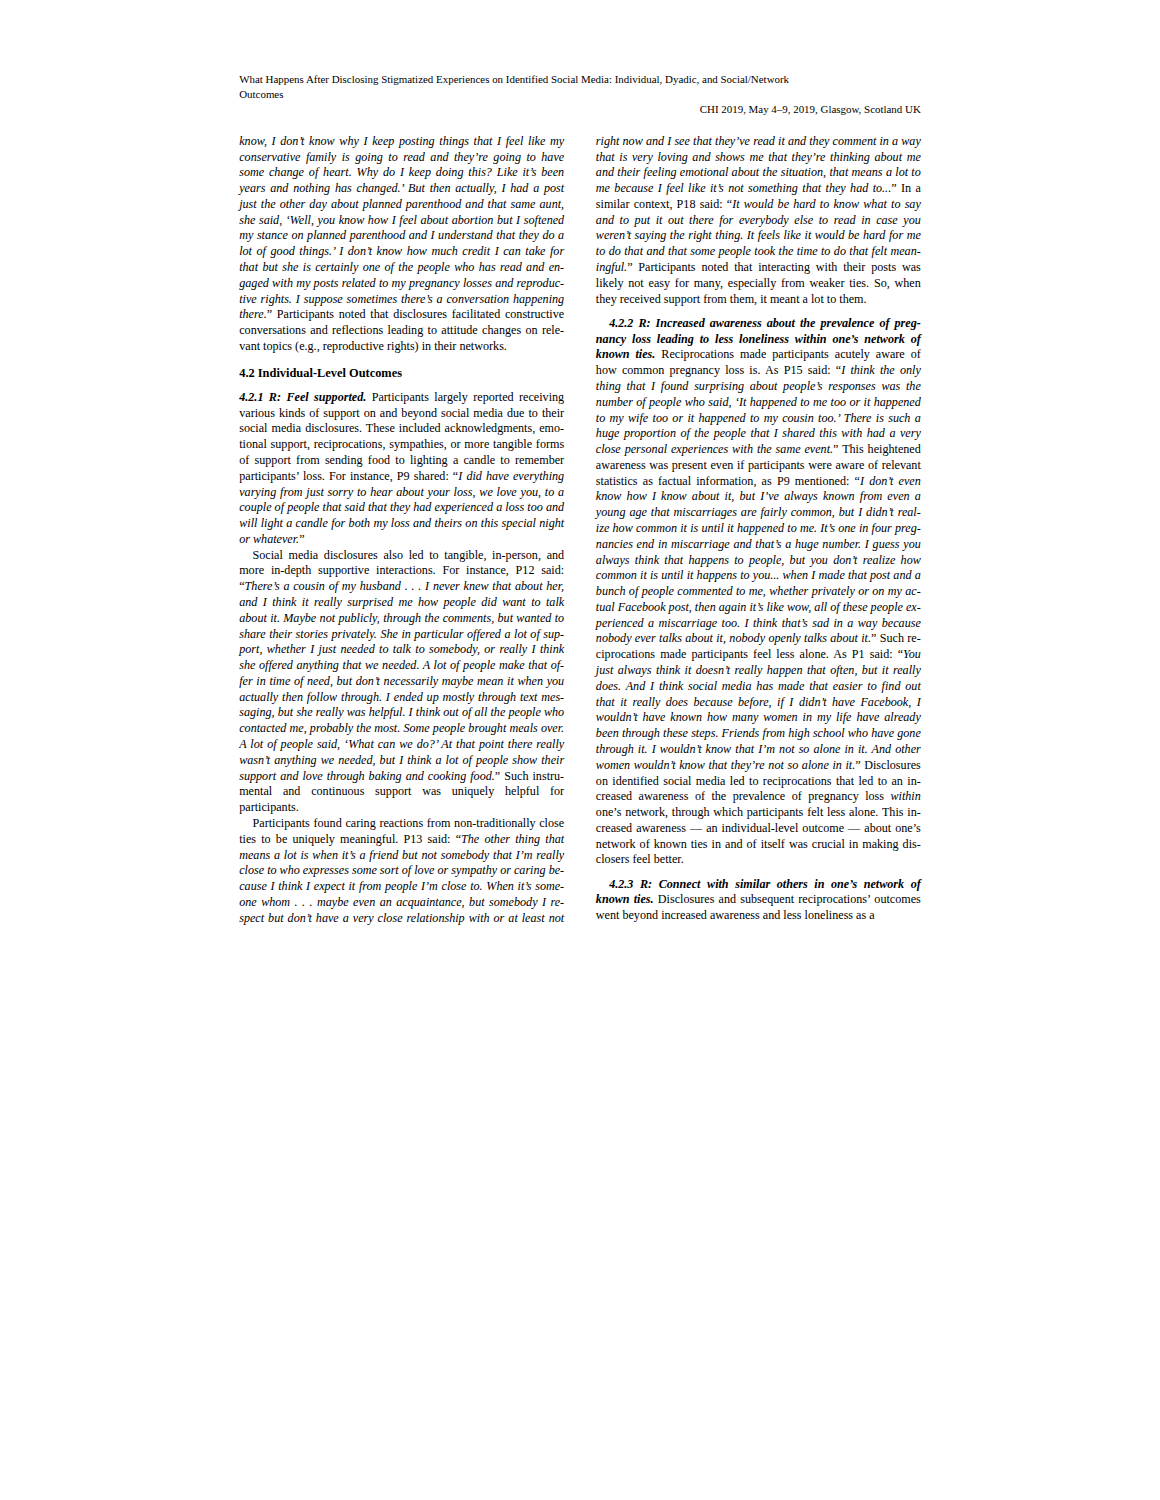What Happens After Disclosing Stigmatized Experiences on Identified Social Media: Individual, Dyadic, and Social/Network
Outcomes
CHI 2019, May 4–9, 2019, Glasgow, Scotland UK
know, I don’t know why I keep posting things that I feel like my conservative family is going to read and they’re going to have some change of heart. Why do I keep doing this? Like it’s been years and nothing has changed.’ But then actually, I had a post just the other day about planned parenthood and that same aunt, she said, ‘Well, you know how I feel about abortion but I softened my stance on planned parenthood and I understand that they do a lot of good things.’ I don’t know how much credit I can take for that but she is certainly one of the people who has read and engaged with my posts related to my pregnancy losses and reproductive rights. I suppose sometimes there’s a conversation happening there.” Participants noted that disclosures facilitated constructive conversations and reflections leading to attitude changes on relevant topics (e.g., reproductive rights) in their networks.
4.2 Individual-Level Outcomes
4.2.1 R: Feel supported. Participants largely reported receiving various kinds of support on and beyond social media due to their social media disclosures. These included acknowledgments, emotional support, reciprocations, sympathies, or more tangible forms of support from sending food to lighting a candle to remember participants’ loss. For instance, P9 shared: “I did have everything varying from just sorry to hear about your loss, we love you, to a couple of people that said that they had experienced a loss too and will light a candle for both my loss and theirs on this special night or whatever.”
Social media disclosures also led to tangible, in-person, and more in-depth supportive interactions. For instance, P12 said: “There’s a cousin of my husband . . . I never knew that about her, and I think it really surprised me how people did want to talk about it. Maybe not publicly, through the comments, but wanted to share their stories privately. She in particular offered a lot of support, whether I just needed to talk to somebody, or really I think she offered anything that we needed. A lot of people make that offer in time of need, but don’t necessarily maybe mean it when you actually then follow through. I ended up mostly through text messaging, but she really was helpful. I think out of all the people who contacted me, probably the most. Some people brought meals over. A lot of people said, ‘What can we do?’ At that point there really wasn’t anything we needed, but I think a lot of people show their support and love through baking and cooking food.” Such instrumental and continuous support was uniquely helpful for participants.
Participants found caring reactions from non-traditionally close ties to be uniquely meaningful. P13 said: “The other thing that means a lot is when it’s a friend but not somebody that I’m really close to who expresses some sort of love or sympathy or caring because I think I expect it from people I’m close to. When it’s someone whom . . . maybe even an acquaintance, but somebody I respect but don’t have a very close relationship with or at least not right now and I see that they’ve read it and they comment in a way that is very loving and shows me that they’re thinking about me and their feeling emotional about the situation, that means a lot to me because I feel like it’s not something that they had to...” In a similar context, P18 said: “It would be hard to know what to say and to put it out there for everybody else to read in case you weren’t saying the right thing. It feels like it would be hard for me to do that and that some people took the time to do that felt meaningful.” Participants noted that interacting with their posts was likely not easy for many, especially from weaker ties. So, when they received support from them, it meant a lot to them.
4.2.2 R: Increased awareness about the prevalence of pregnancy loss leading to less loneliness within one’s network of known ties. Reciprocations made participants acutely aware of how common pregnancy loss is. As P15 said: “I think the only thing that I found surprising about people’s responses was the number of people who said, ‘It happened to me too or it happened to my wife too or it happened to my cousin too.’ There is such a huge proportion of the people that I shared this with had a very close personal experiences with the same event.” This heightened awareness was present even if participants were aware of relevant statistics as factual information, as P9 mentioned: “I don’t even know how I know about it, but I’ve always known from even a young age that miscarriages are fairly common, but I didn’t realize how common it is until it happened to me. It’s one in four pregnancies end in miscarriage and that’s a huge number. I guess you always think that happens to people, but you don’t realize how common it is until it happens to you... when I made that post and a bunch of people commented to me, whether privately or on my actual Facebook post, then again it’s like wow, all of these people experienced a miscarriage too. I think that’s sad in a way because nobody ever talks about it, nobody openly talks about it.” Such reciprocations made participants feel less alone. As P1 said: “You just always think it doesn’t really happen that often, but it really does. And I think social media has made that easier to find out that it really does because before, if I didn’t have Facebook, I wouldn’t have known how many women in my life have already been through these steps. Friends from high school who have gone through it. I wouldn’t know that I’m not so alone in it. And other women wouldn’t know that they’re not so alone in it.” Disclosures on identified social media led to reciprocations that led to an increased awareness of the prevalence of pregnancy loss within one’s network, through which participants felt less alone. This increased awareness — an individual-level outcome — about one’s network of known ties in and of itself was crucial in making disclosers feel better.
4.2.3 R: Connect with similar others in one’s network of known ties. Disclosures and subsequent reciprocations’ outcomes went beyond increased awareness and less loneliness as a